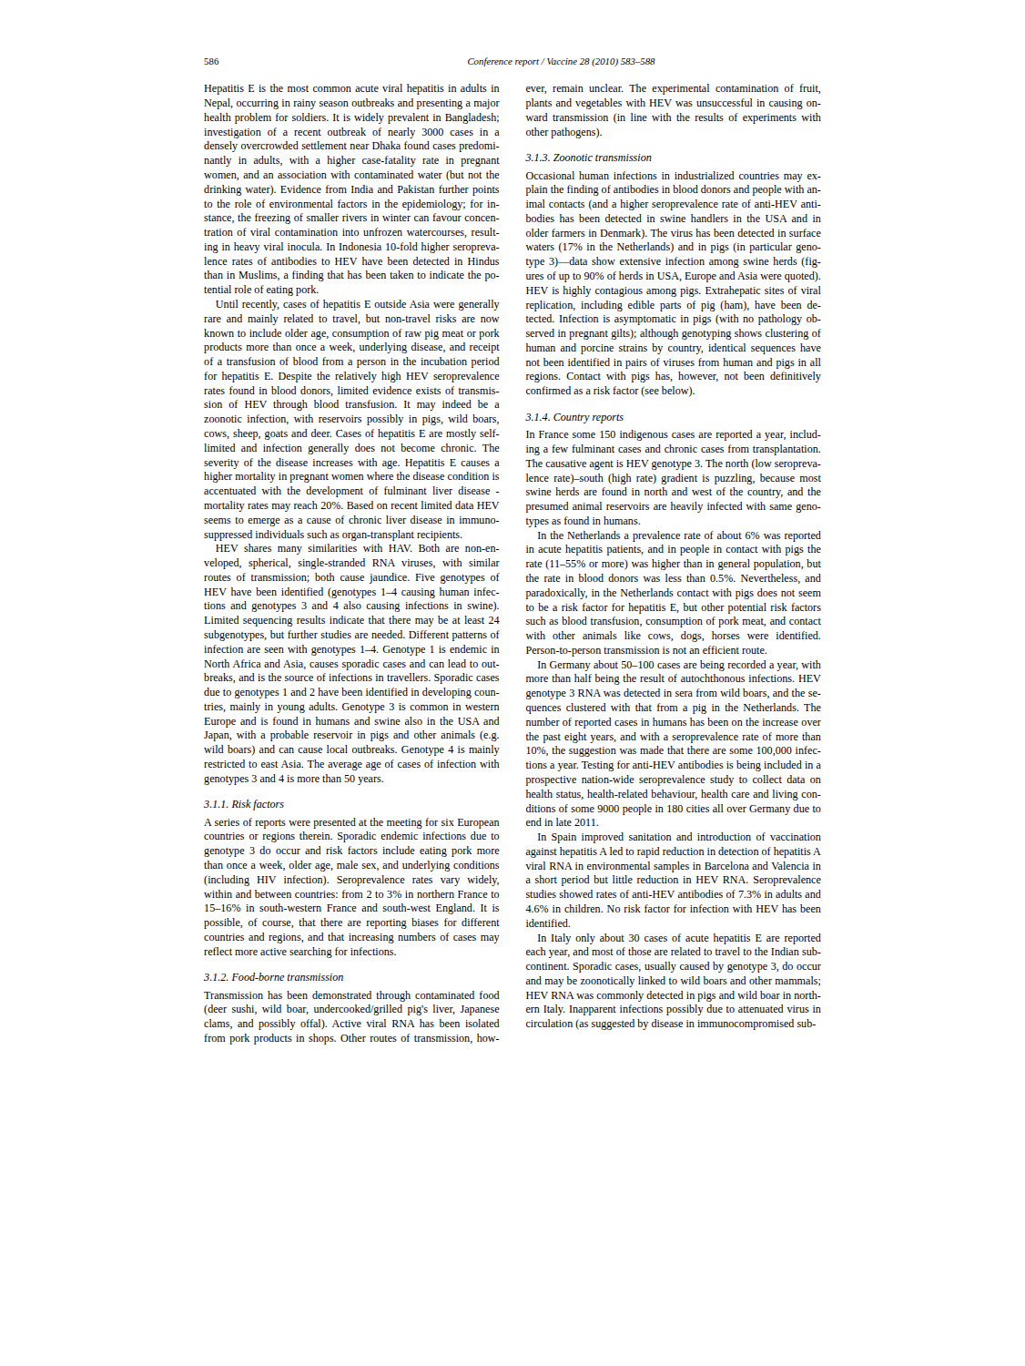586 Conference report / Vaccine 28 (2010) 583–588
Hepatitis E is the most common acute viral hepatitis in adults in Nepal, occurring in rainy season outbreaks and presenting a major health problem for soldiers. It is widely prevalent in Bangladesh; investigation of a recent outbreak of nearly 3000 cases in a densely overcrowded settlement near Dhaka found cases predominantly in adults, with a higher case-fatality rate in pregnant women, and an association with contaminated water (but not the drinking water). Evidence from India and Pakistan further points to the role of environmental factors in the epidemiology; for instance, the freezing of smaller rivers in winter can favour concentration of viral contamination into unfrozen watercourses, resulting in heavy viral inocula. In Indonesia 10-fold higher seroprevalence rates of antibodies to HEV have been detected in Hindus than in Muslims, a finding that has been taken to indicate the potential role of eating pork.
Until recently, cases of hepatitis E outside Asia were generally rare and mainly related to travel, but non-travel risks are now known to include older age, consumption of raw pig meat or pork products more than once a week, underlying disease, and receipt of a transfusion of blood from a person in the incubation period for hepatitis E. Despite the relatively high HEV seroprevalence rates found in blood donors, limited evidence exists of transmission of HEV through blood transfusion. It may indeed be a zoonotic infection, with reservoirs possibly in pigs, wild boars, cows, sheep, goats and deer. Cases of hepatitis E are mostly self-limited and infection generally does not become chronic. The severity of the disease increases with age. Hepatitis E causes a higher mortality in pregnant women where the disease condition is accentuated with the development of fulminant liver disease - mortality rates may reach 20%. Based on recent limited data HEV seems to emerge as a cause of chronic liver disease in immunosuppressed individuals such as organ-transplant recipients.
HEV shares many similarities with HAV. Both are non-enveloped, spherical, single-stranded RNA viruses, with similar routes of transmission; both cause jaundice. Five genotypes of HEV have been identified (genotypes 1–4 causing human infections and genotypes 3 and 4 also causing infections in swine). Limited sequencing results indicate that there may be at least 24 subgenotypes, but further studies are needed. Different patterns of infection are seen with genotypes 1–4. Genotype 1 is endemic in North Africa and Asia, causes sporadic cases and can lead to outbreaks, and is the source of infections in travellers. Sporadic cases due to genotypes 1 and 2 have been identified in developing countries, mainly in young adults. Genotype 3 is common in western Europe and is found in humans and swine also in the USA and Japan, with a probable reservoir in pigs and other animals (e.g. wild boars) and can cause local outbreaks. Genotype 4 is mainly restricted to east Asia. The average age of cases of infection with genotypes 3 and 4 is more than 50 years.
3.1.1. Risk factors
A series of reports were presented at the meeting for six European countries or regions therein. Sporadic endemic infections due to genotype 3 do occur and risk factors include eating pork more than once a week, older age, male sex, and underlying conditions (including HIV infection). Seroprevalence rates vary widely, within and between countries: from 2 to 3% in northern France to 15–16% in south-western France and south-west England. It is possible, of course, that there are reporting biases for different countries and regions, and that increasing numbers of cases may reflect more active searching for infections.
3.1.2. Food-borne transmission
Transmission has been demonstrated through contaminated food (deer sushi, wild boar, undercooked/grilled pig's liver, Japanese clams, and possibly offal). Active viral RNA has been isolated from pork products in shops. Other routes of transmission, however, remain unclear. The experimental contamination of fruit, plants and vegetables with HEV was unsuccessful in causing onward transmission (in line with the results of experiments with other pathogens).
3.1.3. Zoonotic transmission
Occasional human infections in industrialized countries may explain the finding of antibodies in blood donors and people with animal contacts (and a higher seroprevalence rate of anti-HEV antibodies has been detected in swine handlers in the USA and in older farmers in Denmark). The virus has been detected in surface waters (17% in the Netherlands) and in pigs (in particular genotype 3)—data show extensive infection among swine herds (figures of up to 90% of herds in USA, Europe and Asia were quoted). HEV is highly contagious among pigs. Extrahepatic sites of viral replication, including edible parts of pig (ham), have been detected. Infection is asymptomatic in pigs (with no pathology observed in pregnant gilts); although genotyping shows clustering of human and porcine strains by country, identical sequences have not been identified in pairs of viruses from human and pigs in all regions. Contact with pigs has, however, not been definitively confirmed as a risk factor (see below).
3.1.4. Country reports
In France some 150 indigenous cases are reported a year, including a few fulminant cases and chronic cases from transplantation. The causative agent is HEV genotype 3. The north (low seroprevalence rate)–south (high rate) gradient is puzzling, because most swine herds are found in north and west of the country, and the presumed animal reservoirs are heavily infected with same genotypes as found in humans.
In the Netherlands a prevalence rate of about 6% was reported in acute hepatitis patients, and in people in contact with pigs the rate (11–55% or more) was higher than in general population, but the rate in blood donors was less than 0.5%. Nevertheless, and paradoxically, in the Netherlands contact with pigs does not seem to be a risk factor for hepatitis E, but other potential risk factors such as blood transfusion, consumption of pork meat, and contact with other animals like cows, dogs, horses were identified. Person-to-person transmission is not an efficient route.
In Germany about 50–100 cases are being recorded a year, with more than half being the result of autochthonous infections. HEV genotype 3 RNA was detected in sera from wild boars, and the sequences clustered with that from a pig in the Netherlands. The number of reported cases in humans has been on the increase over the past eight years, and with a seroprevalence rate of more than 10%, the suggestion was made that there are some 100,000 infections a year. Testing for anti-HEV antibodies is being included in a prospective nation-wide seroprevalence study to collect data on health status, health-related behaviour, health care and living conditions of some 9000 people in 180 cities all over Germany due to end in late 2011.
In Spain improved sanitation and introduction of vaccination against hepatitis A led to rapid reduction in detection of hepatitis A viral RNA in environmental samples in Barcelona and Valencia in a short period but little reduction in HEV RNA. Seroprevalence studies showed rates of anti-HEV antibodies of 7.3% in adults and 4.6% in children. No risk factor for infection with HEV has been identified.
In Italy only about 30 cases of acute hepatitis E are reported each year, and most of those are related to travel to the Indian subcontinent. Sporadic cases, usually caused by genotype 3, do occur and may be zoonotically linked to wild boars and other mammals; HEV RNA was commonly detected in pigs and wild boar in northern Italy. Inapparent infections possibly due to attenuated virus in circulation (as suggested by disease in immunocompromised sub-